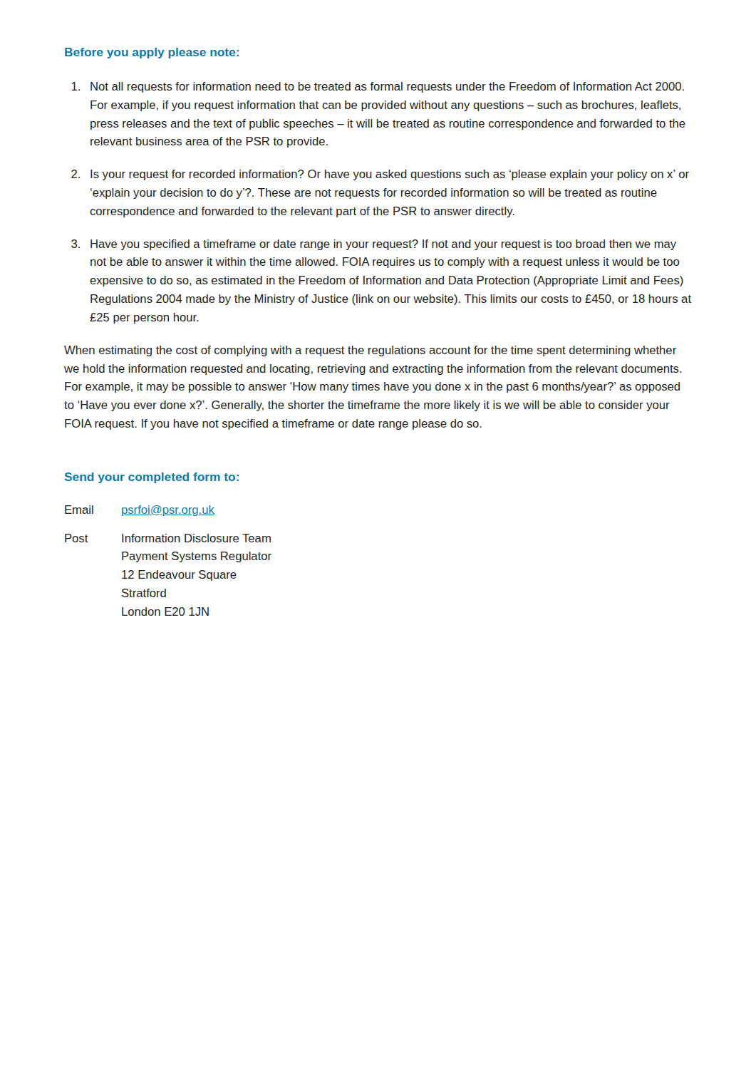Before you apply please note:
Not all requests for information need to be treated as formal requests under the Freedom of Information Act 2000. For example, if you request information that can be provided without any questions – such as brochures, leaflets, press releases and the text of public speeches – it will be treated as routine correspondence and forwarded to the relevant business area of the PSR to provide.
Is your request for recorded information? Or have you asked questions such as ‘please explain your policy on x’ or ‘explain your decision to do y’?. These are not requests for recorded information so will be treated as routine correspondence and forwarded to the relevant part of the PSR to answer directly.
Have you specified a timeframe or date range in your request? If not and your request is too broad then we may not be able to answer it within the time allowed. FOIA requires us to comply with a request unless it would be too expensive to do so, as estimated in the Freedom of Information and Data Protection (Appropriate Limit and Fees) Regulations 2004 made by the Ministry of Justice (link on our website). This limits our costs to £450, or 18 hours at £25 per person hour.
When estimating the cost of complying with a request the regulations account for the time spent determining whether we hold the information requested and locating, retrieving and extracting the information from the relevant documents. For example, it may be possible to answer ‘How many times have you done x in the past 6 months/year?’ as opposed to ‘Have you ever done x?’. Generally, the shorter the timeframe the more likely it is we will be able to consider your FOIA request. If you have not specified a timeframe or date range please do so.
Send your completed form to:
Email
psrfoi@psr.org.uk
Post
Information Disclosure Team Payment Systems Regulator 12 Endeavour Square Stratford London E20 1JN